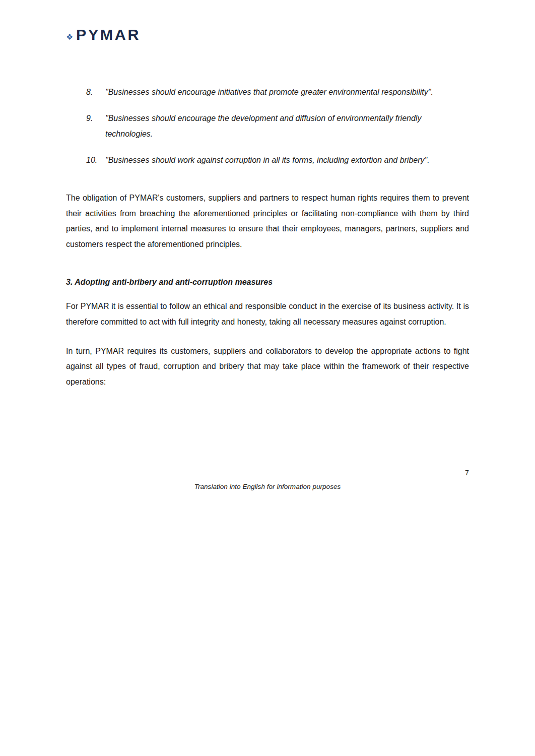❖PYMAR
8."Businesses should encourage initiatives that promote greater environmental responsibility".
9."Businesses should encourage the development and diffusion of environmentally friendly technologies.
10."Businesses should work against corruption in all its forms, including extortion and bribery".
The obligation of PYMAR's customers, suppliers and partners to respect human rights requires them to prevent their activities from breaching the aforementioned principles or facilitating non-compliance with them by third parties, and to implement internal measures to ensure that their employees, managers, partners, suppliers and customers respect the aforementioned principles.
3. Adopting anti-bribery and anti-corruption measures
For PYMAR it is essential to follow an ethical and responsible conduct in the exercise of its business activity. It is therefore committed to act with full integrity and honesty, taking all necessary measures against corruption.
In turn, PYMAR requires its customers, suppliers and collaborators to develop the appropriate actions to fight against all types of fraud, corruption and bribery that may take place within the framework of their respective operations:
7 Translation into English for information purposes